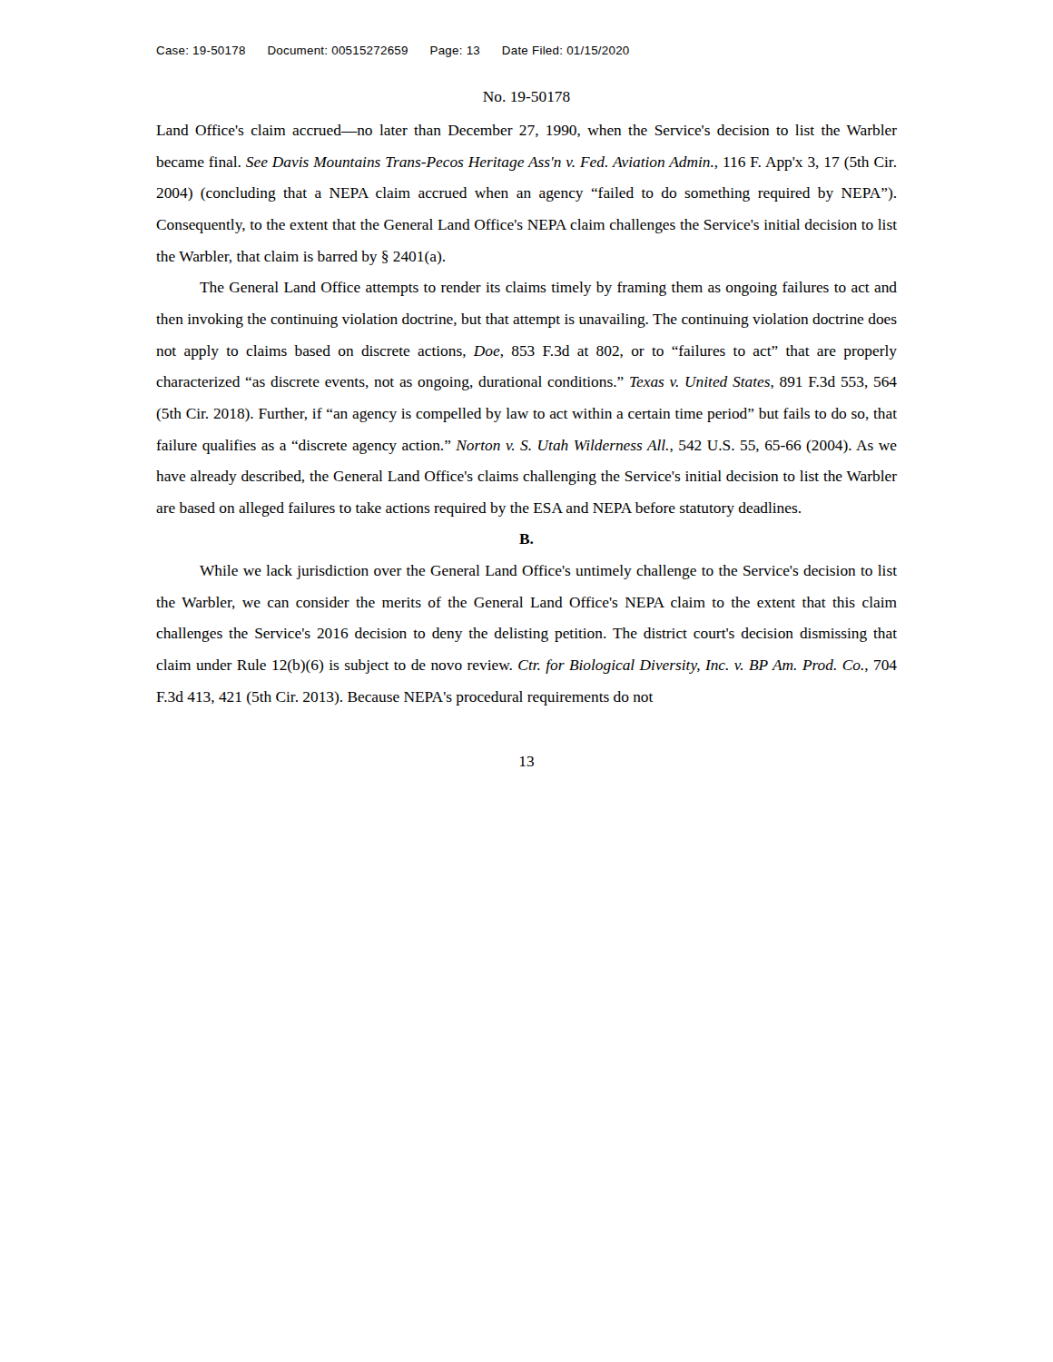Case: 19-50178 Document: 00515272659 Page: 13 Date Filed: 01/15/2020
No. 19-50178
Land Office's claim accrued—no later than December 27, 1990, when the Service's decision to list the Warbler became final. See Davis Mountains Trans-Pecos Heritage Ass'n v. Fed. Aviation Admin., 116 F. App'x 3, 17 (5th Cir. 2004) (concluding that a NEPA claim accrued when an agency “failed to do something required by NEPA”). Consequently, to the extent that the General Land Office's NEPA claim challenges the Service's initial decision to list the Warbler, that claim is barred by § 2401(a).
The General Land Office attempts to render its claims timely by framing them as ongoing failures to act and then invoking the continuing violation doctrine, but that attempt is unavailing. The continuing violation doctrine does not apply to claims based on discrete actions, Doe, 853 F.3d at 802, or to “failures to act” that are properly characterized “as discrete events, not as ongoing, durational conditions.” Texas v. United States, 891 F.3d 553, 564 (5th Cir. 2018). Further, if “an agency is compelled by law to act within a certain time period” but fails to do so, that failure qualifies as a “discrete agency action.” Norton v. S. Utah Wilderness All., 542 U.S. 55, 65-66 (2004). As we have already described, the General Land Office's claims challenging the Service's initial decision to list the Warbler are based on alleged failures to take actions required by the ESA and NEPA before statutory deadlines.
B.
While we lack jurisdiction over the General Land Office's untimely challenge to the Service's decision to list the Warbler, we can consider the merits of the General Land Office's NEPA claim to the extent that this claim challenges the Service's 2016 decision to deny the delisting petition. The district court's decision dismissing that claim under Rule 12(b)(6) is subject to de novo review. Ctr. for Biological Diversity, Inc. v. BP Am. Prod. Co., 704 F.3d 413, 421 (5th Cir. 2013). Because NEPA's procedural requirements do not
13